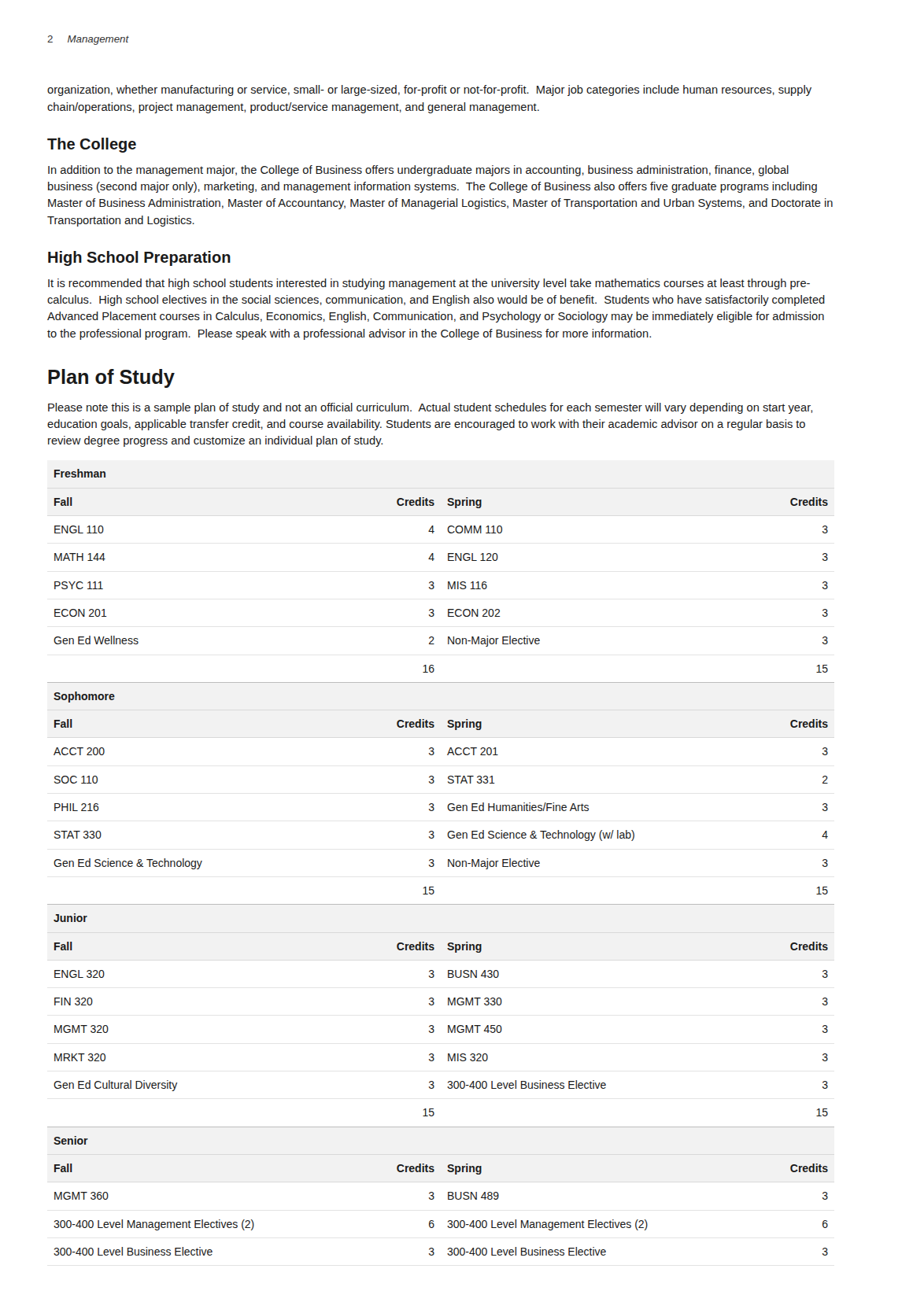2 Management
organization, whether manufacturing or service, small- or large-sized, for-profit or not-for-profit. Major job categories include human resources, supply chain/operations, project management, product/service management, and general management.
The College
In addition to the management major, the College of Business offers undergraduate majors in accounting, business administration, finance, global business (second major only), marketing, and management information systems. The College of Business also offers five graduate programs including Master of Business Administration, Master of Accountancy, Master of Managerial Logistics, Master of Transportation and Urban Systems, and Doctorate in Transportation and Logistics.
High School Preparation
It is recommended that high school students interested in studying management at the university level take mathematics courses at least through pre-calculus. High school electives in the social sciences, communication, and English also would be of benefit. Students who have satisfactorily completed Advanced Placement courses in Calculus, Economics, English, Communication, and Psychology or Sociology may be immediately eligible for admission to the professional program. Please speak with a professional advisor in the College of Business for more information.
Plan of Study
Please note this is a sample plan of study and not an official curriculum. Actual student schedules for each semester will vary depending on start year, education goals, applicable transfer credit, and course availability. Students are encouraged to work with their academic advisor on a regular basis to review degree progress and customize an individual plan of study.
| Freshman |
| Fall | Credits | Spring | Credits |
| ENGL 110 | 4 | COMM 110 | 3 |
| MATH 144 | 4 | ENGL 120 | 3 |
| PSYC 111 | 3 | MIS 116 | 3 |
| ECON 201 | 3 | ECON 202 | 3 |
| Gen Ed Wellness | 2 | Non-Major Elective | 3 |
| | 16 | | 15 |
| Sophomore |
| Fall | Credits | Spring | Credits |
| ACCT 200 | 3 | ACCT 201 | 3 |
| SOC 110 | 3 | STAT 331 | 2 |
| PHIL 216 | 3 | Gen Ed Humanities/Fine Arts | 3 |
| STAT 330 | 3 | Gen Ed Science & Technology (w/ lab) | 4 |
| Gen Ed Science & Technology | 3 | Non-Major Elective | 3 |
| | 15 | | 15 |
| Junior |
| Fall | Credits | Spring | Credits |
| ENGL 320 | 3 | BUSN 430 | 3 |
| FIN 320 | 3 | MGMT 330 | 3 |
| MGMT 320 | 3 | MGMT 450 | 3 |
| MRKT 320 | 3 | MIS 320 | 3 |
| Gen Ed Cultural Diversity | 3 | 300-400 Level Business Elective | 3 |
| | 15 | | 15 |
| Senior |
| Fall | Credits | Spring | Credits |
| MGMT 360 | 3 | BUSN 489 | 3 |
| 300-400 Level Management Electives (2) | 6 | 300-400 Level Management Electives (2) | 6 |
| 300-400 Level Business Elective | 3 | 300-400 Level Business Elective | 3 |